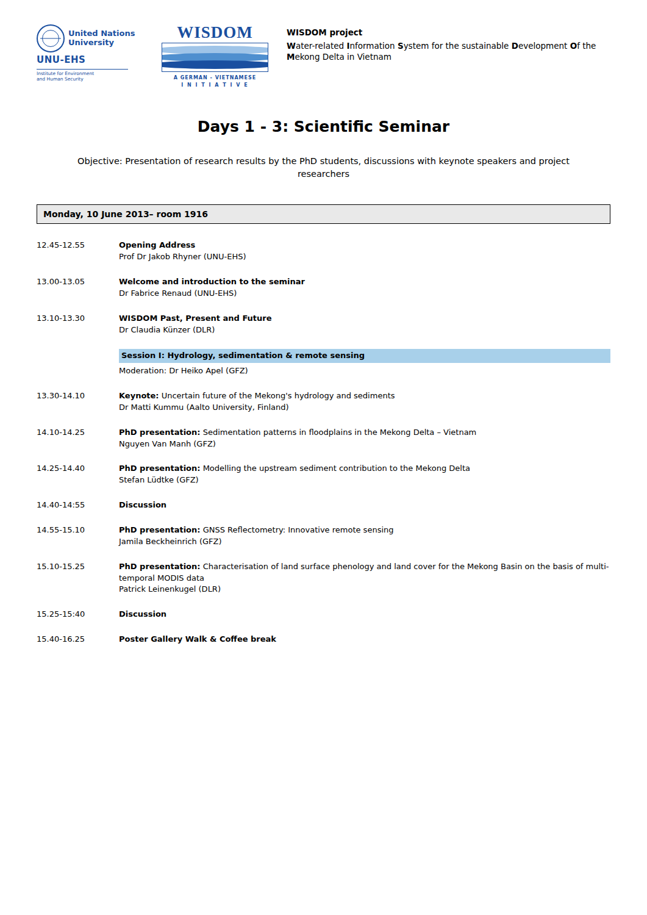United Nations University
UNU-EHS
Institute for Environment
and Human Security
WISDOM
A GERMAN - VIETNAMESE I N I T I A T I V E
WISDOM project Water-related Information System for the sustainable Development Of the Mekong Delta in Vietnam
Days 1 - 3: Scientific Seminar
Objective: Presentation of research results by the PhD students, discussions with keynote speakers and project researchers
Monday, 10 June 2013– room 1916
| 12.45-12.55 | Opening Address Prof Dr Jakob Rhyner (UNU-EHS) |
| 13.00-13.05 | Welcome and introduction to the seminar Dr Fabrice Renaud (UNU-EHS) |
| 13.10-13.30 | WISDOM Past, Present and Future Dr Claudia Künzer (DLR) |
| | Session I: Hydrology, sedimentation & remote sensing |
| | Moderation: Dr Heiko Apel (GFZ) |
| 13.30-14.10 | Keynote: Uncertain future of the Mekong's hydrology and sediments Dr Matti Kummu (Aalto University, Finland) |
| 14.10-14.25 | PhD presentation: Sedimentation patterns in floodplains in the Mekong Delta – Vietnam Nguyen Van Manh (GFZ) |
| 14.25-14.40 | PhD presentation: Modelling the upstream sediment contribution to the Mekong Delta Stefan Lüdtke (GFZ) |
| 14.40-14:55 | Discussion |
| 14.55-15.10 | PhD presentation: GNSS Reflectometry: Innovative remote sensing Jamila Beckheinrich (GFZ) |
| 15.10-15.25 | PhD presentation: Characterisation of land surface phenology and land cover for the Mekong Basin on the basis of multi-temporal MODIS data Patrick Leinenkugel (DLR) |
| 15.25-15:40 | Discussion |
| 15.40-16.25 | Poster Gallery Walk & Coffee break |